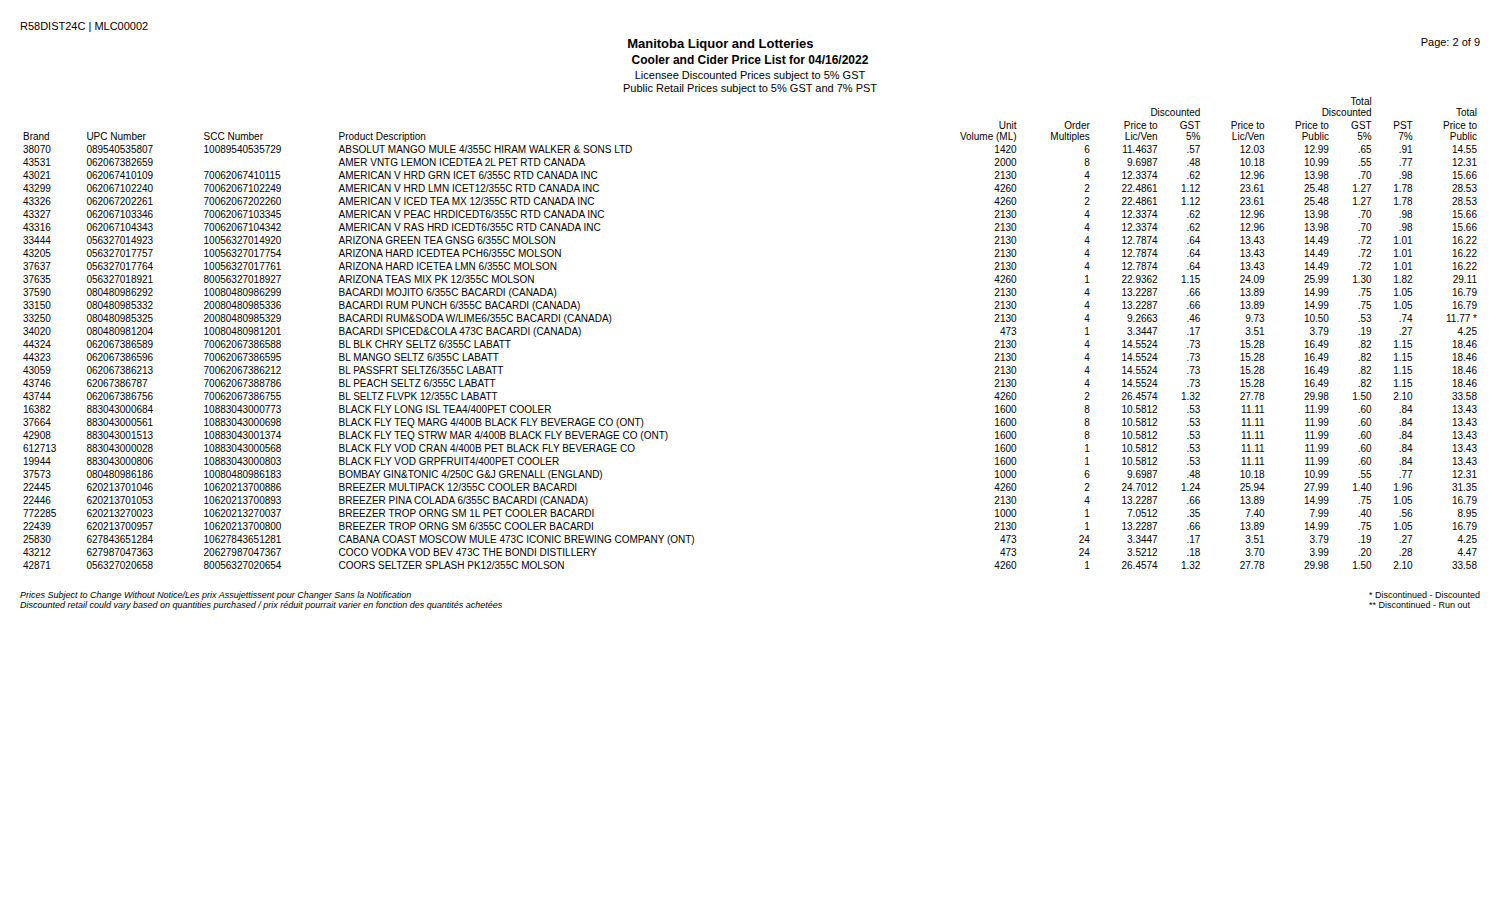R58DIST24C | MLC00002
Page: 2 of 9
Manitoba Liquor and Lotteries
Cooler and Cider Price List for 04/16/2022
Licensee Discounted Prices subject to 5% GST
Public Retail Prices subject to 5% GST and 7% PST
| | | | | | Discounted | Total Discounted | Total |
| --- | --- | --- | --- | --- | --- | --- | --- |
| Brand | UPC Number | SCC Number | Product Description | Unit Volume (ML) | Order Multiples | Price to Lic/Ven | GST 5% | Price to Lic/Ven | Price to Public | GST 5% | PST 7% | Price to Public |
| 38070 | 089540535807 | 10089540535729 | ABSOLUT MANGO MULE 4/355C HIRAM WALKER & SONS LTD | 1420 | 6 | 11.4637 | .57 | 12.03 | 12.99 | .65 | .91 | 14.55 |
| 43531 | 062067382659 | | AMER VNTG LEMON ICEDTEA 2L PET RTD CANADA | 2000 | 8 | 9.6987 | .48 | 10.18 | 10.99 | .55 | .77 | 12.31 |
| 43021 | 062067410109 | 70062067410115 | AMERICAN V HRD GRN ICET 6/355C RTD CANADA INC | 2130 | 4 | 12.3374 | .62 | 12.96 | 13.98 | .70 | .98 | 15.66 |
| 43299 | 062067102240 | 70062067102249 | AMERICAN V HRD LMN ICET12/355C RTD CANADA INC | 4260 | 2 | 22.4861 | 1.12 | 23.61 | 25.48 | 1.27 | 1.78 | 28.53 |
| 43326 | 062067202261 | 70062067202260 | AMERICAN V ICED TEA MX 12/355C RTD CANADA INC | 4260 | 2 | 22.4861 | 1.12 | 23.61 | 25.48 | 1.27 | 1.78 | 28.53 |
| 43327 | 062067103346 | 70062067103345 | AMERICAN V PEAC HRDICEDT6/355C RTD CANADA INC | 2130 | 4 | 12.3374 | .62 | 12.96 | 13.98 | .70 | .98 | 15.66 |
| 43316 | 062067104343 | 70062067104342 | AMERICAN V RAS HRD ICEDT6/355C RTD CANADA INC | 2130 | 4 | 12.3374 | .62 | 12.96 | 13.98 | .70 | .98 | 15.66 |
| 33444 | 056327014923 | 10056327014920 | ARIZONA GREEN TEA GNSG 6/355C MOLSON | 2130 | 4 | 12.7874 | .64 | 13.43 | 14.49 | .72 | 1.01 | 16.22 |
| 43205 | 056327017757 | 10056327017754 | ARIZONA HARD ICEDTEA PCH6/355C MOLSON | 2130 | 4 | 12.7874 | .64 | 13.43 | 14.49 | .72 | 1.01 | 16.22 |
| 37637 | 056327017764 | 10056327017761 | ARIZONA HARD ICETEA LMN 6/355C MOLSON | 2130 | 4 | 12.7874 | .64 | 13.43 | 14.49 | .72 | 1.01 | 16.22 |
| 37635 | 056327018921 | 80056327018927 | ARIZONA TEAS MIX PK 12/355C MOLSON | 4260 | 1 | 22.9362 | 1.15 | 24.09 | 25.99 | 1.30 | 1.82 | 29.11 |
| 37590 | 080480986292 | 10080480986299 | BACARDI MOJITO 6/355C BACARDI (CANADA) | 2130 | 4 | 13.2287 | .66 | 13.89 | 14.99 | .75 | 1.05 | 16.79 |
| 33150 | 080480985332 | 20080480985336 | BACARDI RUM PUNCH 6/355C BACARDI (CANADA) | 2130 | 4 | 13.2287 | .66 | 13.89 | 14.99 | .75 | 1.05 | 16.79 |
| 33250 | 080480985325 | 20080480985329 | BACARDI RUM&SODA W/LIME6/355C BACARDI (CANADA) | 2130 | 4 | 9.2663 | .46 | 9.73 | 10.50 | .53 | .74 | 11.77 * |
| 34020 | 080480981204 | 10080480981201 | BACARDI SPICED&COLA 473C BACARDI (CANADA) | 473 | 1 | 3.3447 | .17 | 3.51 | 3.79 | .19 | .27 | 4.25 |
| 44324 | 062067386589 | 70062067386588 | BL BLK CHRY SELTZ 6/355C LABATT | 2130 | 4 | 14.5524 | .73 | 15.28 | 16.49 | .82 | 1.15 | 18.46 |
| 44323 | 062067386596 | 70062067386595 | BL MANGO SELTZ 6/355C LABATT | 2130 | 4 | 14.5524 | .73 | 15.28 | 16.49 | .82 | 1.15 | 18.46 |
| 43059 | 062067386213 | 70062067386212 | BL PASSFRT SELTZ6/355C LABATT | 2130 | 4 | 14.5524 | .73 | 15.28 | 16.49 | .82 | 1.15 | 18.46 |
| 43746 | 62067386787 | 70062067388786 | BL PEACH SELTZ 6/355C LABATT | 2130 | 4 | 14.5524 | .73 | 15.28 | 16.49 | .82 | 1.15 | 18.46 |
| 43744 | 062067386756 | 70062067386755 | BL SELTZ FLVPK 12/355C LABATT | 4260 | 2 | 26.4574 | 1.32 | 27.78 | 29.98 | 1.50 | 2.10 | 33.58 |
| 16382 | 883043000684 | 10883043000773 | BLACK FLY LONG ISL TEA4/400PET COOLER | 1600 | 8 | 10.5812 | .53 | 11.11 | 11.99 | .60 | .84 | 13.43 |
| 37664 | 883043000561 | 10883043000698 | BLACK FLY TEQ MARG 4/400B BLACK FLY BEVERAGE CO (ONT) | 1600 | 8 | 10.5812 | .53 | 11.11 | 11.99 | .60 | .84 | 13.43 |
| 42908 | 883043001513 | 10883043001374 | BLACK FLY TEQ STRW MAR 4/400B BLACK FLY BEVERAGE CO (ONT) | 1600 | 8 | 10.5812 | .53 | 11.11 | 11.99 | .60 | .84 | 13.43 |
| 612713 | 883043000028 | 10883043000568 | BLACK FLY VOD CRAN 4/400B PET BLACK FLY BEVERAGE CO | 1600 | 1 | 10.5812 | .53 | 11.11 | 11.99 | .60 | .84 | 13.43 |
| 19944 | 883043000806 | 10883043000803 | BLACK FLY VOD GRPFRUIT4/400PET COOLER | 1600 | 1 | 10.5812 | .53 | 11.11 | 11.99 | .60 | .84 | 13.43 |
| 37573 | 080480986186 | 10080480986183 | BOMBAY GIN&TONIC 4/250C G&J GRENALL (ENGLAND) | 1000 | 6 | 9.6987 | .48 | 10.18 | 10.99 | .55 | .77 | 12.31 |
| 22445 | 620213701046 | 10620213700886 | BREEZER MULTIPACK 12/355C COOLER BACARDI | 4260 | 2 | 24.7012 | 1.24 | 25.94 | 27.99 | 1.40 | 1.96 | 31.35 |
| 22446 | 620213701053 | 10620213700893 | BREEZER PINA COLADA 6/355C BACARDI (CANADA) | 2130 | 4 | 13.2287 | .66 | 13.89 | 14.99 | .75 | 1.05 | 16.79 |
| 772285 | 620213270023 | 10620213270037 | BREEZER TROP ORNG SM 1L PET COOLER BACARDI | 1000 | 1 | 7.0512 | .35 | 7.40 | 7.99 | .40 | .56 | 8.95 |
| 22439 | 620213700957 | 10620213700800 | BREEZER TROP ORNG SM 6/355C COOLER BACARDI | 2130 | 1 | 13.2287 | .66 | 13.89 | 14.99 | .75 | 1.05 | 16.79 |
| 25830 | 627843651284 | 10627843651281 | CABANA COAST MOSCOW MULE 473C ICONIC BREWING COMPANY (ONT) | 473 | 24 | 3.3447 | .17 | 3.51 | 3.79 | .19 | .27 | 4.25 |
| 43212 | 627987047363 | 20627987047367 | COCO VODKA VOD BEV 473C THE BONDI DISTILLERY | 473 | 24 | 3.5212 | .18 | 3.70 | 3.99 | .20 | .28 | 4.47 |
| 42871 | 056327020658 | 80056327020654 | COORS SELTZER SPLASH PK12/355C MOLSON | 4260 | 1 | 26.4574 | 1.32 | 27.78 | 29.98 | 1.50 | 2.10 | 33.58 |
Prices Subject to Change Without Notice/Les prix Assujettissent pour Changer Sans la Notification
Discounted retail could vary based on quantities purchased / prix réduit pourrait varier en fonction des quantités achetées
* Discontinued - Discounted
** Discontinued - Run out